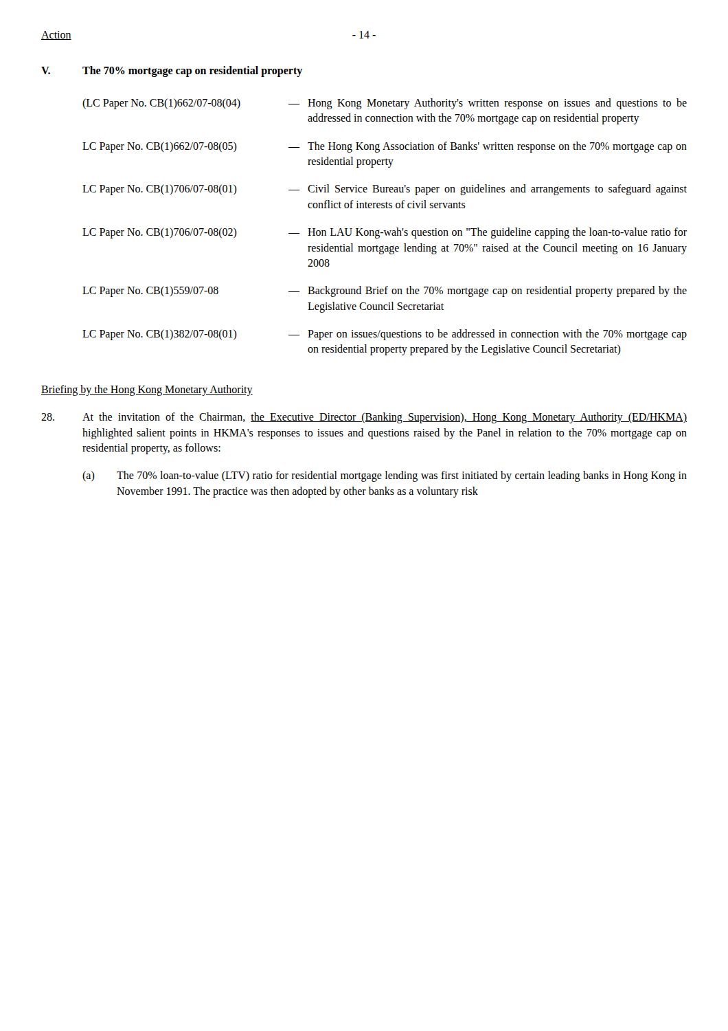Action - 14 -
V. The 70% mortgage cap on residential property
(LC Paper No. CB(1)662/07-08(04)
—
Hong Kong Monetary Authority's written response on issues and questions to be addressed in connection with the 70% mortgage cap on residential property
LC Paper No. CB(1)662/07-08(05)
—
The Hong Kong Association of Banks' written response on the 70% mortgage cap on residential property
LC Paper No. CB(1)706/07-08(01)
—
Civil Service Bureau's paper on guidelines and arrangements to safeguard against conflict of interests of civil servants
LC Paper No. CB(1)706/07-08(02)
—
Hon LAU Kong-wah's question on "The guideline capping the loan-to-value ratio for residential mortgage lending at 70%" raised at the Council meeting on 16 January 2008
LC Paper No. CB(1)559/07-08
—
Background Brief on the 70% mortgage cap on residential property prepared by the Legislative Council Secretariat
LC Paper No. CB(1)382/07-08(01)
—
Paper on issues/questions to be addressed in connection with the 70% mortgage cap on residential property prepared by the Legislative Council Secretariat)
Briefing by the Hong Kong Monetary Authority
28.
At the invitation of the Chairman, the Executive Director (Banking Supervision), Hong Kong Monetary Authority (ED/HKMA) highlighted salient points in HKMA's responses to issues and questions raised by the Panel in relation to the 70% mortgage cap on residential property, as follows:
(a)
The 70% loan-to-value (LTV) ratio for residential mortgage lending was first initiated by certain leading banks in Hong Kong in November 1991. The practice was then adopted by other banks as a voluntary risk